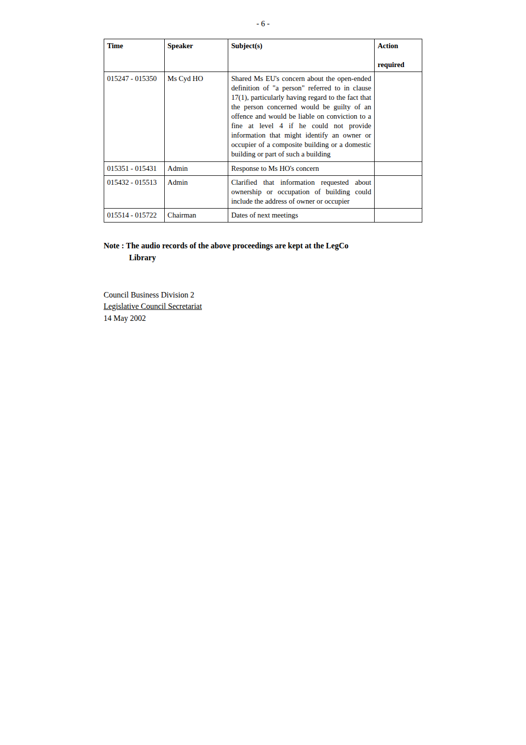- 6 -
| Time | Speaker | Subject(s) | Action required |
| --- | --- | --- | --- |
| 015247 - 015350 | Ms Cyd HO | Shared Ms EU's concern about the open-ended definition of "a person" referred to in clause 17(1), particularly having regard to the fact that the person concerned would be guilty of an offence and would be liable on conviction to a fine at level 4 if he could not provide information that might identify an owner or occupier of a composite building or a domestic building or part of such a building | |
| 015351 - 015431 | Admin | Response to Ms HO's concern | |
| 015432 - 015513 | Admin | Clarified that information requested about ownership or occupation of building could include the address of owner or occupier | |
| 015514 - 015722 | Chairman | Dates of next meetings | |
Note : The audio records of the above proceedings are kept at the LegCo Library
Council Business Division 2
Legislative Council Secretariat
14 May 2002